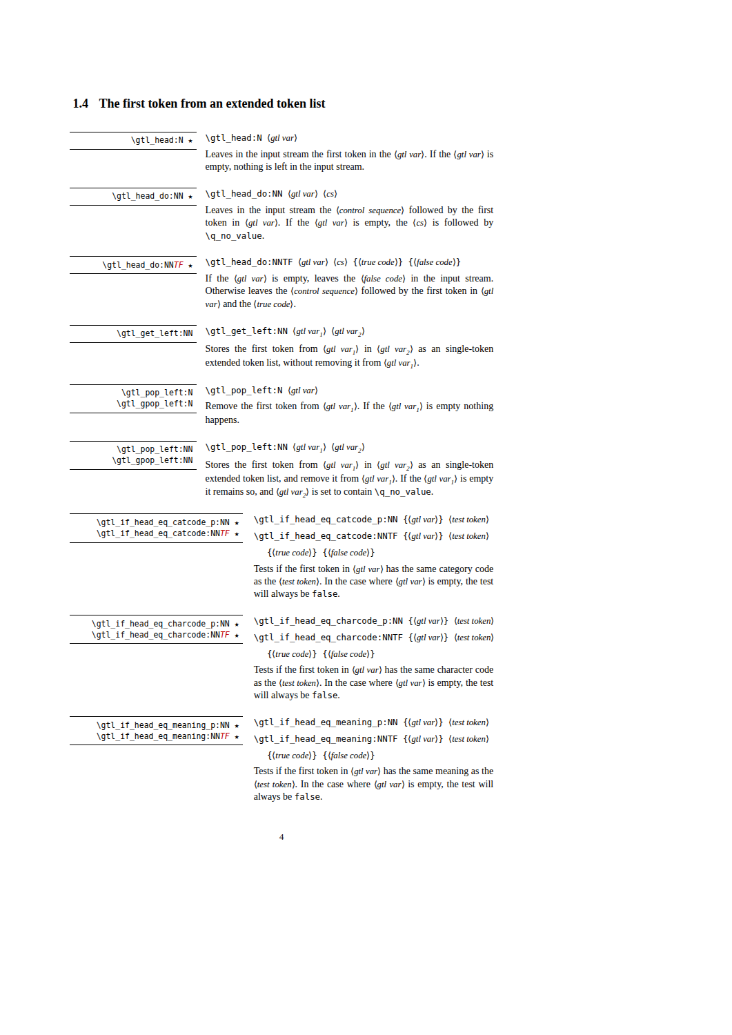1.4 The first token from an extended token list
\gtl_head:N ★
\gtl_head:N gtl var
Leaves in the input stream the first token in the gtl var. If the gtl var is empty, nothing is left in the input stream.
\gtl_head_do:NN ★
\gtl_head_do:NN gtl var cs
Leaves in the input stream the control sequence followed by the first token in gtl var. If the gtl var is empty, the cs is followed by \q_no_value.
\gtl_head_do:NNTF ★
\gtl_head_do:NNTF gtl var cs {true code} {false code}
If the gtl var is empty, leaves the false code in the input stream. Otherwise leaves the control sequence followed by the first token in gtl var and the true code.
\gtl_get_left:NN
\gtl_get_left:NN gtl var1 gtl var2
Stores the first token from gtl var1 in gtl var2 as an single-token extended token list, without removing it from gtl var1.
\gtl_pop_left:N
\gtl_gpop_left:N
\gtl_pop_left:N gtl var
Remove the first token from gtl var1. If the gtl var1 is empty nothing happens.
\gtl_pop_left:NN
\gtl_gpop_left:NN
\gtl_pop_left:NN gtl var1 gtl var2
Stores the first token from gtl var1 in gtl var2 as an single-token extended token list, and remove it from gtl var1. If the gtl var1 is empty it remains so, and gtl var2 is set to contain \q_no_value.
\gtl_if_head_eq_catcode_p:NN ★
\gtl_if_head_eq_catcode:NNTF ★
\gtl_if_head_eq_catcode_p:NN {gtl var} test token
\gtl_if_head_eq_catcode:NNTF {gtl var} test token
{true code} {false code}
Tests if the first token in gtl var has the same category code as the test token. In the case where gtl var is empty, the test will always be false.
\gtl_if_head_eq_charcode_p:NN ★
\gtl_if_head_eq_charcode:NNTF ★
\gtl_if_head_eq_charcode_p:NN {gtl var} test token
\gtl_if_head_eq_charcode:NNTF {gtl var} test token
{true code} {false code}
Tests if the first token in gtl var has the same character code as the test token. In the case where gtl var is empty, the test will always be false.
\gtl_if_head_eq_meaning_p:NN ★
\gtl_if_head_eq_meaning:NNTF ★
\gtl_if_head_eq_meaning_p:NN {gtl var} test token
\gtl_if_head_eq_meaning:NNTF {gtl var} test token
{true code} {false code}
Tests if the first token in gtl var has the same meaning as the test token. In the case where gtl var is empty, the test will always be false.
4